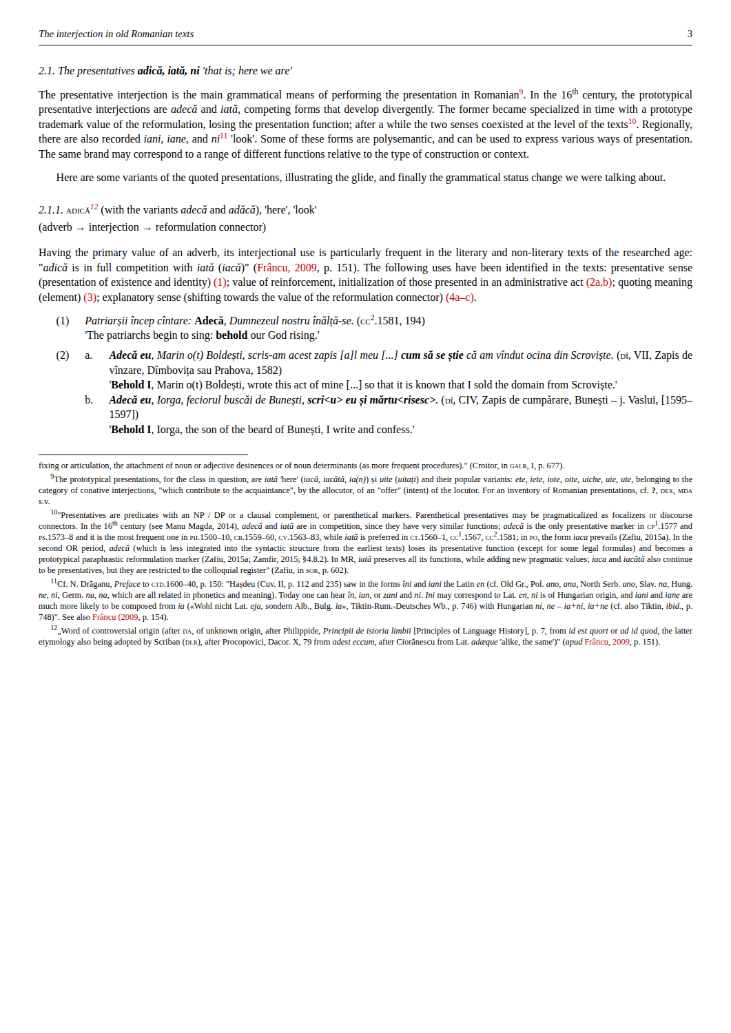The interjection in old Romanian texts 3
2.1. The presentatives adică, iată, ni 'that is; here we are'
The presentative interjection is the main grammatical means of performing the presentation in Romanian9. In the 16th century, the prototypical presentative interjections are adecă and iată, competing forms that develop divergently. The former became specialized in time with a prototype trademark value of the reformulation, losing the presentation function; after a while the two senses coexisted at the level of the texts10. Regionally, there are also recorded iani, iane, and ni11 'look'. Some of these forms are polysemantic, and can be used to express various ways of presentation. The same brand may correspond to a range of different functions relative to the type of construction or context.
Here are some variants of the quoted presentations, illustrating the glide, and finally the grammatical status change we were talking about.
2.1.1. adică12 (with the variants adecă and adăcă), 'here', 'look'
(adverb → interjection → reformulation connector)
Having the primary value of an adverb, its interjectional use is particularly frequent in the literary and non-literary texts of the researched age: "adică is in full competition with iată (iacă)" (Frâncu, 2009, p. 151). The following uses have been identified in the texts: presentative sense (presentation of existence and identity) (1); value of reinforcement, initialization of those presented in an administrative act (2a,b); quoting meaning (element) (3); explanatory sense (shifting towards the value of the reformulation connector) (4a–c).
(1)
Patriarșii încep cîntare: Adecă, Dumnezeul nostru înălță-se. (cc2.1581, 194) 'The patriarchs begin to sing: behold our God rising.'
(2)
a.
Adecă eu, Marin o(t) Boldești, scris-am acest zapis [a]l meu [...] cum să se știe că am vîndut ocina din Scroviște. (dî, VII, Zapis de vînzare, Dîmbovița sau Prahova, 1582) 'Behold I, Marin o(t) Boldești, wrote this act of mine [...] so that it is known that I sold the domain from Scroviște.'
b.
Adecă eu, Iorga, feciorul buscăi de Bunești, scri<u> eu și mărtu<risesc>. (dî, CIV, Zapis de cumpărare, Bunești – j. Vaslui, [1595–1597]) 'Behold I, Iorga, the son of the beard of Bunești, I write and confess.'
fixing or articulation, the attachment of noun or adjective desinences or of noun determinants (as more frequent procedures)." (Croitor, in galr, I, p. 677).
9The prototypical presentations, for the class in question, are iată 'here' (iacă, iacătă, ia(n)) și uite (uitați) and their popular variants: ete, iete, iote, oite, uiche, uie, ute, belonging to the category of conative interjections, "which contribute to the acquaintance", by the allocutor, of an "offer" (intent) of the locutor. For an inventory of Romanian presentations, cf. ?, dex, mda s.v.
10"Presentatives are predicates with an NP / DP or a clausal complement, or parenthetical markers. Parenthetical presentatives may be pragmaticalized as focalizers or discourse connectors. In the 16th century (see Manu Magda, 2014), adecă and iată are in competition, since they have very similar functions; adecă is the only presentative marker in cp1.1577 and ps.1573–8 and it is the most frequent one in ph.1500–10, cb.1559–60, cv.1563–83, while iată is preferred in ct.1560–1, cc1.1567, cc2.1581; in po, the form iaca prevails (Zafiu, 2015a). In the second OR period, adecă (which is less integrated into the syntactic structure from the earliest texts) loses its presentative function (except for some legal formulas) and becomes a prototypical paraphrastic reformulation marker (Zafiu, 2015a; Zamfir, 2015; §4.8.2). In MR, iată preserves all its functions, while adding new pragmatic values; iaca and iacătă also continue to be presentatives, but they are restricted to the colloquial register" (Zafiu, in sor, p. 602).
11Cf. N. Drăganu, Preface to ctd.1600–40, p. 150: "Hașdeu (Cuv. II, p. 112 and 235) saw in the forms îni and iani the Latin en (cf. Old Gr., Pol. ano, anu, North Serb. ano, Slav. na, Hung. ne, ni, Germ. nu, na, which are all related in phonetics and meaning). Today one can hear în, ian, or zani and ni. Ini may correspond to Lat. en, ni is of Hungarian origin, and iani and iane are much more likely to be composed from ia («Wohl nicht Lat. eja, sondern Alb., Bulg. ia», Tiktin-Rum.-Deutsches Wb., p. 746) with Hungarian ni, ne – ia+ni, ia+ne (cf. also Tiktin, ibid., p. 748)". See also Frâncu (2009, p. 154).
12„Word of controversial origin (after da, of unknown origin, after Philippide, Principii de istoria limbii [Principles of Language History], p. 7, from id est quort or ad id quod, the latter etymology also being adopted by Scriban (dlr), after Procopovici, Dacor. X, 79 from adest eccum, after Ciorănescu from Lat. adæque 'alike, the same')" (apud Frâncu, 2009, p. 151).